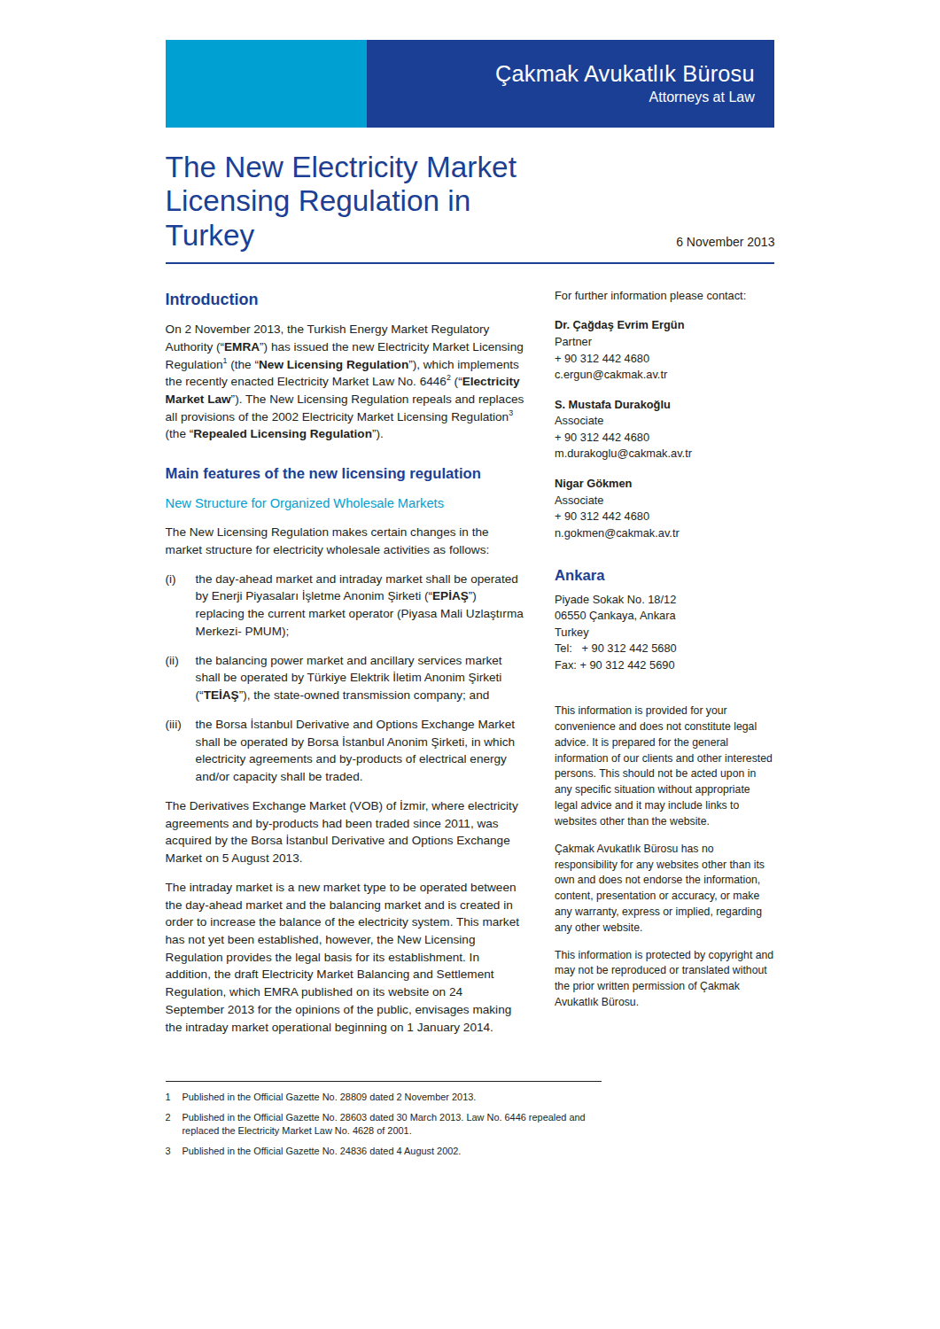Çakmak Avukatlık Bürosu
Attorneys at Law
The New Electricity Market
Licensing Regulation in Turkey
6 November 2013
Introduction
On 2 November 2013, the Turkish Energy Market Regulatory Authority (“EMRA”) has issued the new Electricity Market Licensing Regulation1 (the “New Licensing Regulation”), which implements the recently enacted Electricity Market Law No. 64462 (“Electricity Market Law”). The New Licensing Regulation repeals and replaces all provisions of the 2002 Electricity Market Licensing Regulation3 (the “Repealed Licensing Regulation”).
Main features of the new licensing regulation
New Structure for Organized Wholesale Markets
The New Licensing Regulation makes certain changes in the market structure for electricity wholesale activities as follows:
(i) the day-ahead market and intraday market shall be operated by Enerji Piyasaları İşletme Anonim Şirketi (“EPİAŞ”) replacing the current market operator (Piyasa Mali Uzlaştırma Merkezi- PMUM);
(ii) the balancing power market and ancillary services market shall be operated by Türkiye Elektrik İletim Anonim Şirketi (“TEİAŞ”), the state-owned transmission company; and
(iii) the Borsa İstanbul Derivative and Options Exchange Market shall be operated by Borsa İstanbul Anonim Şirketi, in which electricity agreements and by-products of electrical energy and/or capacity shall be traded.
The Derivatives Exchange Market (VOB) of İzmir, where electricity agreements and by-products had been traded since 2011, was acquired by the Borsa İstanbul Derivative and Options Exchange Market on 5 August 2013.
The intraday market is a new market type to be operated between the day-ahead market and the balancing market and is created in order to increase the balance of the electricity system. This market has not yet been established, however, the New Licensing Regulation provides the legal basis for its establishment. In addition, the draft Electricity Market Balancing and Settlement Regulation, which EMRA published on its website on 24 September 2013 for the opinions of the public, envisages making the intraday market operational beginning on 1 January 2014.
For further information please contact:
Dr. Çağdaş Evrim Ergün
Partner
+ 90 312 442 4680
c.ergun@cakmak.av.tr
S. Mustafa Durakoğlu
Associate
+ 90 312 442 4680
m.durakoglu@cakmak.av.tr
Nigar Gökmen
Associate
+ 90 312 442 4680
n.gokmen@cakmak.av.tr
Ankara
Piyade Sokak No. 18/12
06550 Çankaya, Ankara
Turkey
Tel: + 90 312 442 5680
Fax: + 90 312 442 5690
This information is provided for your convenience and does not constitute legal advice. It is prepared for the general information of our clients and other interested persons. This should not be acted upon in any specific situation without appropriate legal advice and it may include links to websites other than the website.
Çakmak Avukatlık Bürosu has no responsibility for any websites other than its own and does not endorse the information, content, presentation or accuracy, or make any warranty, express or implied, regarding any other website.
This information is protected by copyright and may not be reproduced or translated without the prior written permission of Çakmak Avukatlık Bürosu.
1 Published in the Official Gazette No. 28809 dated 2 November 2013.
2 Published in the Official Gazette No. 28603 dated 30 March 2013. Law No. 6446 repealed and replaced the Electricity Market Law No. 4628 of 2001.
3 Published in the Official Gazette No. 24836 dated 4 August 2002.